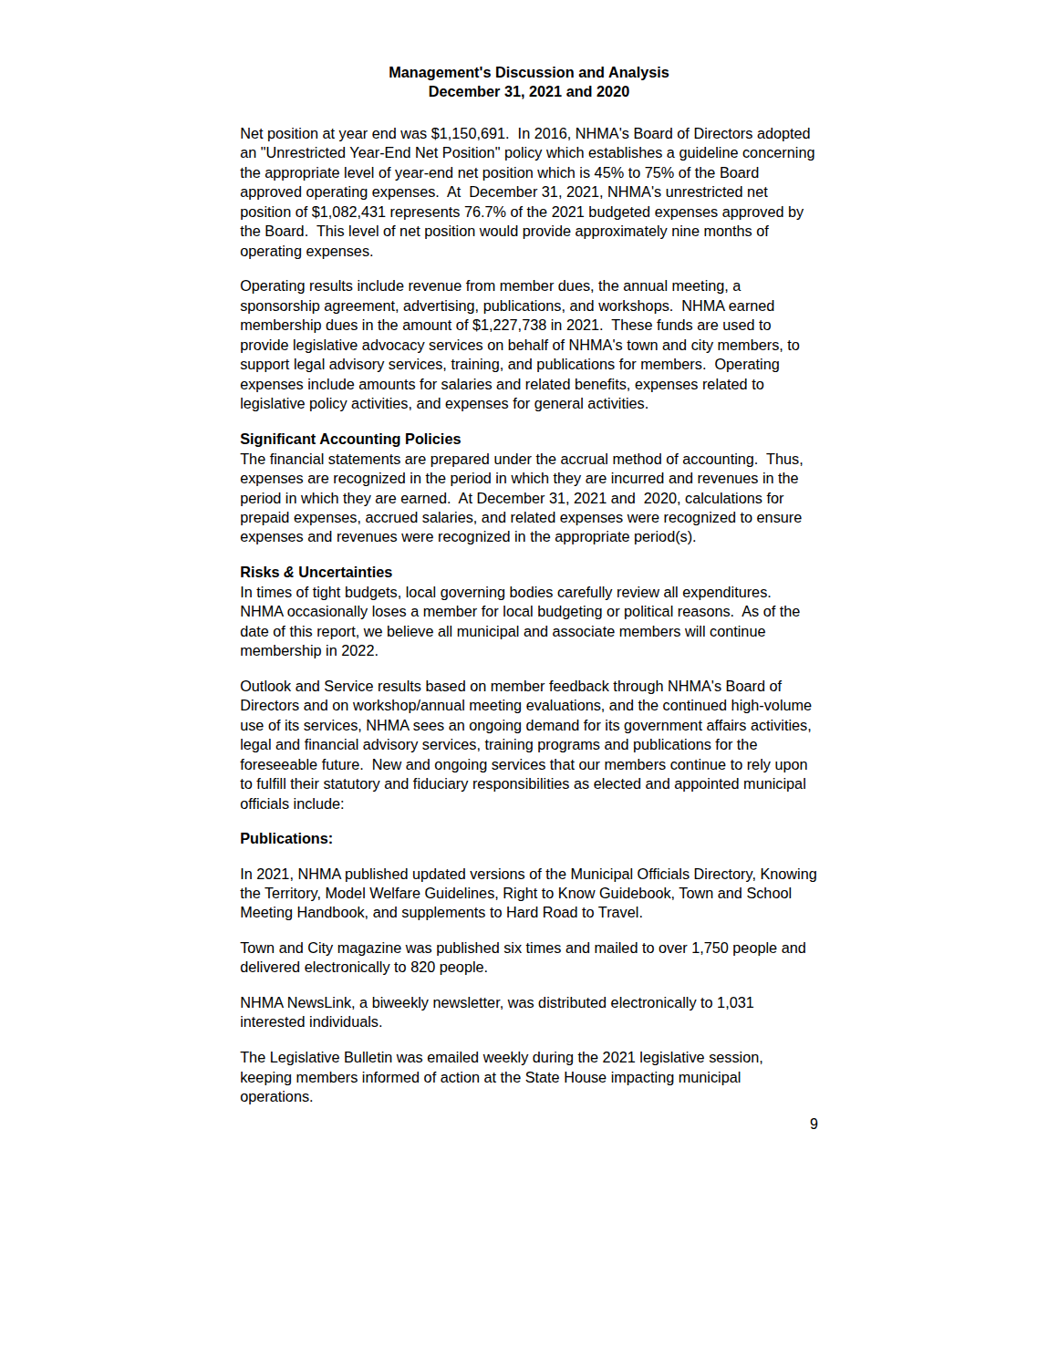Management's Discussion and Analysis
December 31, 2021 and 2020
Net position at year end was $1,150,691. In 2016, NHMA's Board of Directors adopted an "Unrestricted Year-End Net Position" policy which establishes a guideline concerning the appropriate level of year-end net position which is 45% to 75% of the Board approved operating expenses. At December 31, 2021, NHMA's unrestricted net position of $1,082,431 represents 76.7% of the 2021 budgeted expenses approved by the Board. This level of net position would provide approximately nine months of operating expenses.
Operating results include revenue from member dues, the annual meeting, a sponsorship agreement, advertising, publications, and workshops. NHMA earned membership dues in the amount of $1,227,738 in 2021. These funds are used to provide legislative advocacy services on behalf of NHMA's town and city members, to support legal advisory services, training, and publications for members. Operating expenses include amounts for salaries and related benefits, expenses related to legislative policy activities, and expenses for general activities.
Significant Accounting Policies
The financial statements are prepared under the accrual method of accounting. Thus, expenses are recognized in the period in which they are incurred and revenues in the period in which they are earned. At December 31, 2021 and 2020, calculations for prepaid expenses, accrued salaries, and related expenses were recognized to ensure expenses and revenues were recognized in the appropriate period(s).
Risks & Uncertainties
In times of tight budgets, local governing bodies carefully review all expenditures. NHMA occasionally loses a member for local budgeting or political reasons. As of the date of this report, we believe all municipal and associate members will continue membership in 2022.
Outlook and Service results based on member feedback through NHMA's Board of Directors and on workshop/annual meeting evaluations, and the continued high-volume use of its services, NHMA sees an ongoing demand for its government affairs activities, legal and financial advisory services, training programs and publications for the foreseeable future. New and ongoing services that our members continue to rely upon to fulfill their statutory and fiduciary responsibilities as elected and appointed municipal officials include:
Publications:
In 2021, NHMA published updated versions of the Municipal Officials Directory, Knowing the Territory, Model Welfare Guidelines, Right to Know Guidebook, Town and School Meeting Handbook, and supplements to Hard Road to Travel.
Town and City magazine was published six times and mailed to over 1,750 people and delivered electronically to 820 people.
NHMA NewsLink, a biweekly newsletter, was distributed electronically to 1,031 interested individuals.
The Legislative Bulletin was emailed weekly during the 2021 legislative session, keeping members informed of action at the State House impacting municipal operations.
9